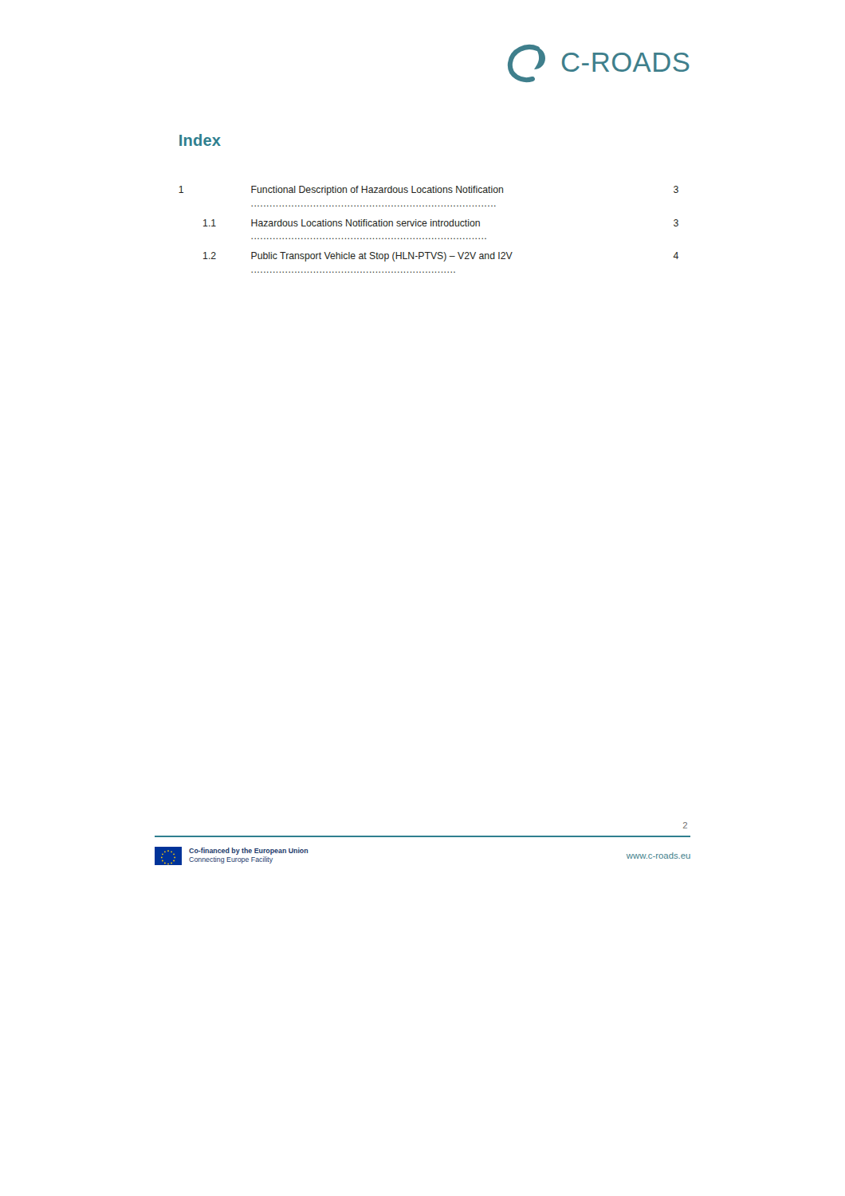C-ROADS
Index
| 1 | Functional Description of Hazardous Locations Notification ............................................................................... | 3 |
| 1.1 | Hazardous Locations Notification service introduction ............................................................................ | 3 |
| 1.2 | Public Transport Vehicle at Stop (HLN-PTVS) – V2V and I2V .................................................................. | 4 |
2
Co-financed by the European Union
Connecting Europe Facility
www.c-roads.eu